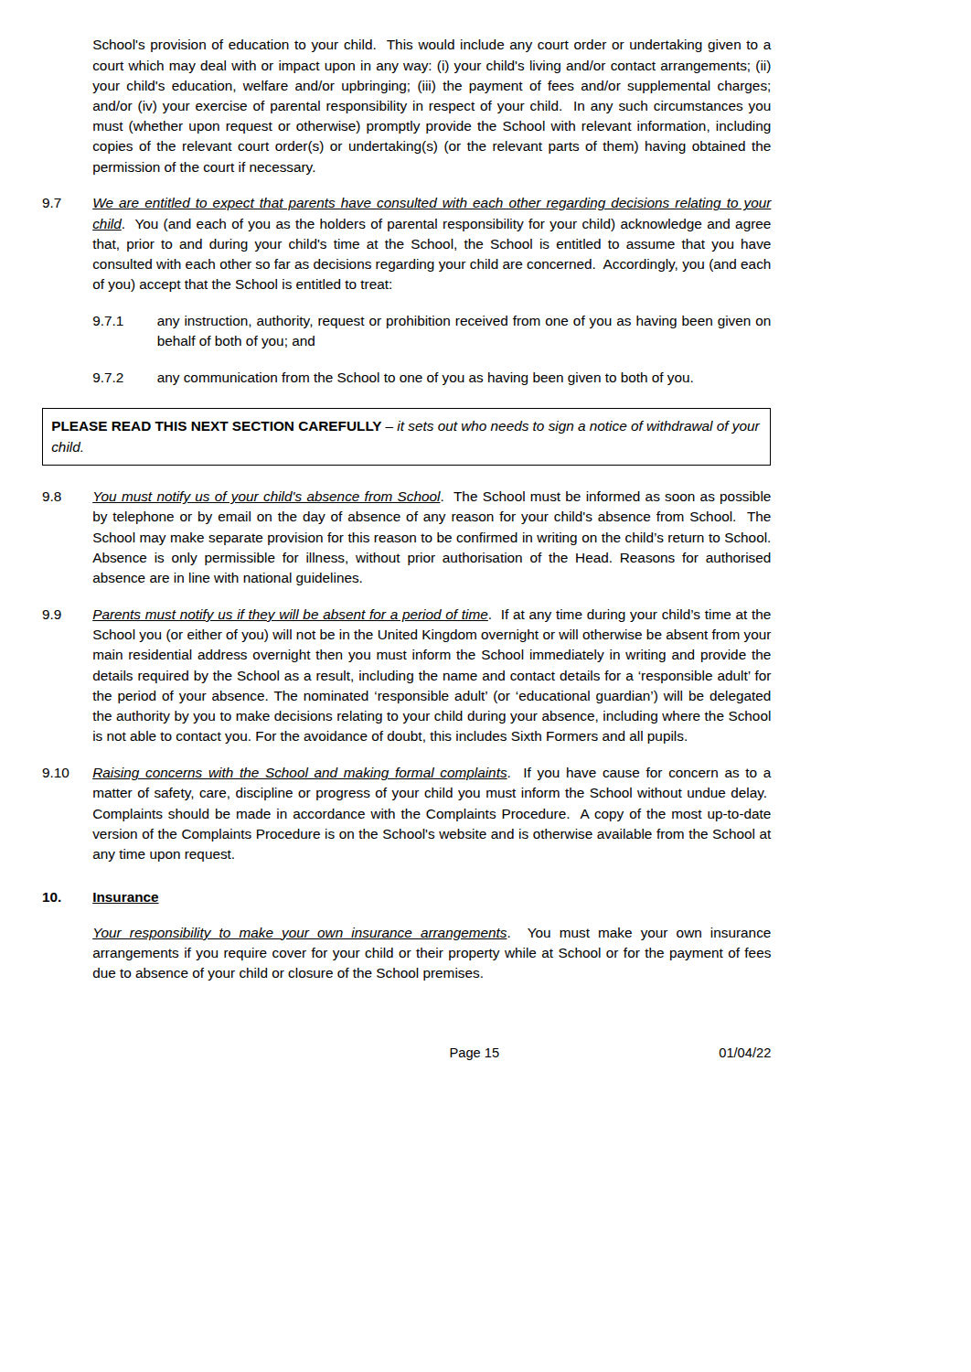School's provision of education to your child. This would include any court order or undertaking given to a court which may deal with or impact upon in any way: (i) your child's living and/or contact arrangements; (ii) your child's education, welfare and/or upbringing; (iii) the payment of fees and/or supplemental charges; and/or (iv) your exercise of parental responsibility in respect of your child. In any such circumstances you must (whether upon request or otherwise) promptly provide the School with relevant information, including copies of the relevant court order(s) or undertaking(s) (or the relevant parts of them) having obtained the permission of the court if necessary.
9.7
We are entitled to expect that parents have consulted with each other regarding decisions relating to your child. You (and each of you as the holders of parental responsibility for your child) acknowledge and agree that, prior to and during your child's time at the School, the School is entitled to assume that you have consulted with each other so far as decisions regarding your child are concerned. Accordingly, you (and each of you) accept that the School is entitled to treat:
9.7.1
any instruction, authority, request or prohibition received from one of you as having been given on behalf of both of you; and
9.7.2
any communication from the School to one of you as having been given to both of you.
PLEASE READ THIS NEXT SECTION CAREFULLY – it sets out who needs to sign a notice of withdrawal of your child.
9.8
You must notify us of your child's absence from School. The School must be informed as soon as possible by telephone or by email on the day of absence of any reason for your child's absence from School. The School may make separate provision for this reason to be confirmed in writing on the child’s return to School. Absence is only permissible for illness, without prior authorisation of the Head. Reasons for authorised absence are in line with national guidelines.
9.9
Parents must notify us if they will be absent for a period of time. If at any time during your child’s time at the School you (or either of you) will not be in the United Kingdom overnight or will otherwise be absent from your main residential address overnight then you must inform the School immediately in writing and provide the details required by the School as a result, including the name and contact details for a ‘responsible adult’ for the period of your absence. The nominated ‘responsible adult’ (or ‘educational guardian’) will be delegated the authority by you to make decisions relating to your child during your absence, including where the School is not able to contact you. For the avoidance of doubt, this includes Sixth Formers and all pupils.
9.10
Raising concerns with the School and making formal complaints. If you have cause for concern as to a matter of safety, care, discipline or progress of your child you must inform the School without undue delay. Complaints should be made in accordance with the Complaints Procedure. A copy of the most up-to-date version of the Complaints Procedure is on the School's website and is otherwise available from the School at any time upon request.
10.
Insurance
Your responsibility to make your own insurance arrangements. You must make your own insurance arrangements if you require cover for your child or their property while at School or for the payment of fees due to absence of your child or closure of the School premises.
Page 15 01/04/22